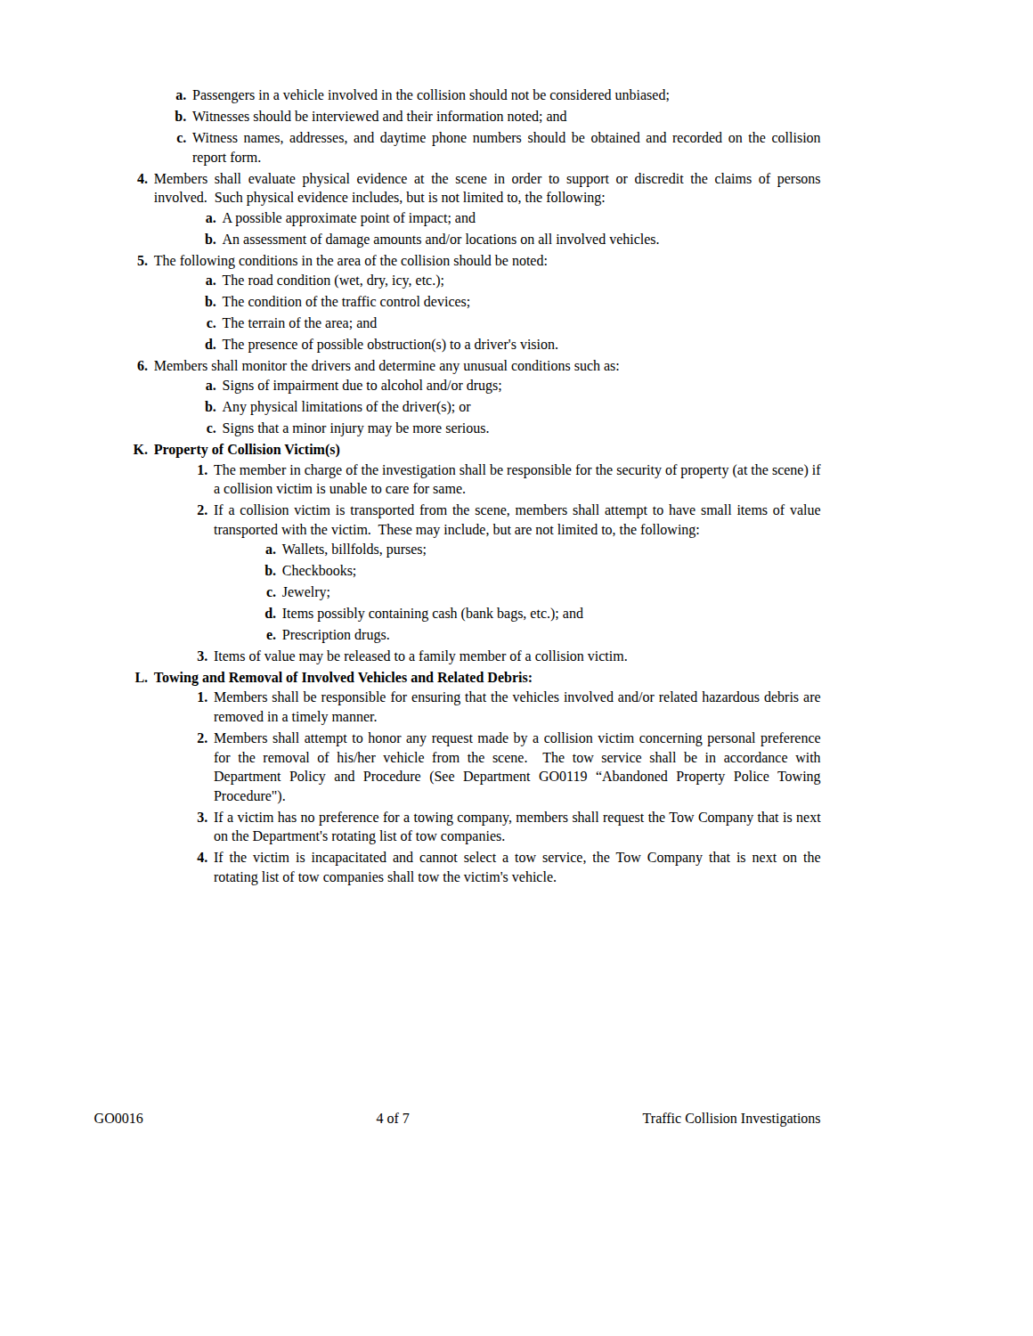a. Passengers in a vehicle involved in the collision should not be considered unbiased;
b. Witnesses should be interviewed and their information noted; and
c. Witness names, addresses, and daytime phone numbers should be obtained and recorded on the collision report form.
4. Members shall evaluate physical evidence at the scene in order to support or discredit the claims of persons involved. Such physical evidence includes, but is not limited to, the following:
a. A possible approximate point of impact; and
b. An assessment of damage amounts and/or locations on all involved vehicles.
5. The following conditions in the area of the collision should be noted:
a. The road condition (wet, dry, icy, etc.);
b. The condition of the traffic control devices;
c. The terrain of the area; and
d. The presence of possible obstruction(s) to a driver's vision.
6. Members shall monitor the drivers and determine any unusual conditions such as:
a. Signs of impairment due to alcohol and/or drugs;
b. Any physical limitations of the driver(s); or
c. Signs that a minor injury may be more serious.
K. Property of Collision Victim(s)
1. The member in charge of the investigation shall be responsible for the security of property (at the scene) if a collision victim is unable to care for same.
2. If a collision victim is transported from the scene, members shall attempt to have small items of value transported with the victim. These may include, but are not limited to, the following:
a. Wallets, billfolds, purses;
b. Checkbooks;
c. Jewelry;
d. Items possibly containing cash (bank bags, etc.); and
e. Prescription drugs.
3. Items of value may be released to a family member of a collision victim.
L. Towing and Removal of Involved Vehicles and Related Debris:
1. Members shall be responsible for ensuring that the vehicles involved and/or related hazardous debris are removed in a timely manner.
2. Members shall attempt to honor any request made by a collision victim concerning personal preference for the removal of his/her vehicle from the scene. The tow service shall be in accordance with Department Policy and Procedure (See Department GO0119 “Abandoned Property Police Towing Procedure").
3. If a victim has no preference for a towing company, members shall request the Tow Company that is next on the Department's rotating list of tow companies.
4. If the victim is incapacitated and cannot select a tow service, the Tow Company that is next on the rotating list of tow companies shall tow the victim's vehicle.
GO0016
4 of 7
Traffic Collision Investigations